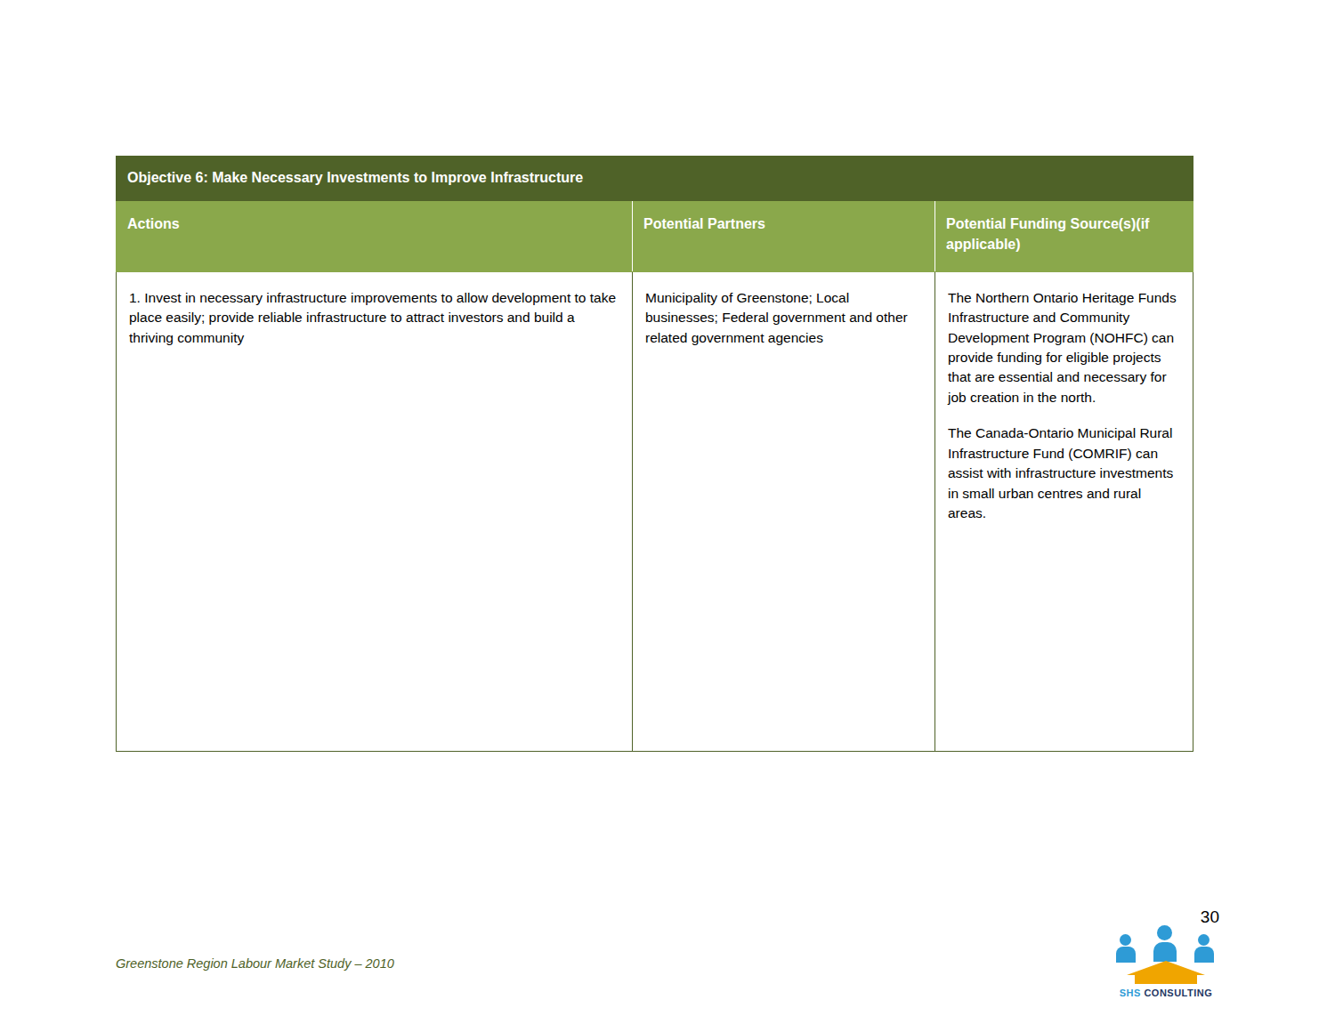| Objective 6: Make Necessary Investments to Improve Infrastructure |
| Actions | Potential Partners | Potential Funding Source(s)(if applicable) |
| 1. Invest in necessary infrastructure improvements to allow development to take place easily; provide reliable infrastructure to attract investors and build a thriving community | Municipality of Greenstone; Local businesses; Federal government and other related government agencies | The Northern Ontario Heritage Funds Infrastructure and Community Development Program (NOHFC) can provide funding for eligible projects that are essential and necessary for job creation in the north. The Canada-Ontario Municipal Rural Infrastructure Fund (COMRIF) can assist with infrastructure investments in small urban centres and rural areas. |
Greenstone Region Labour Market Study – 2010
30
SHS CONSULTING